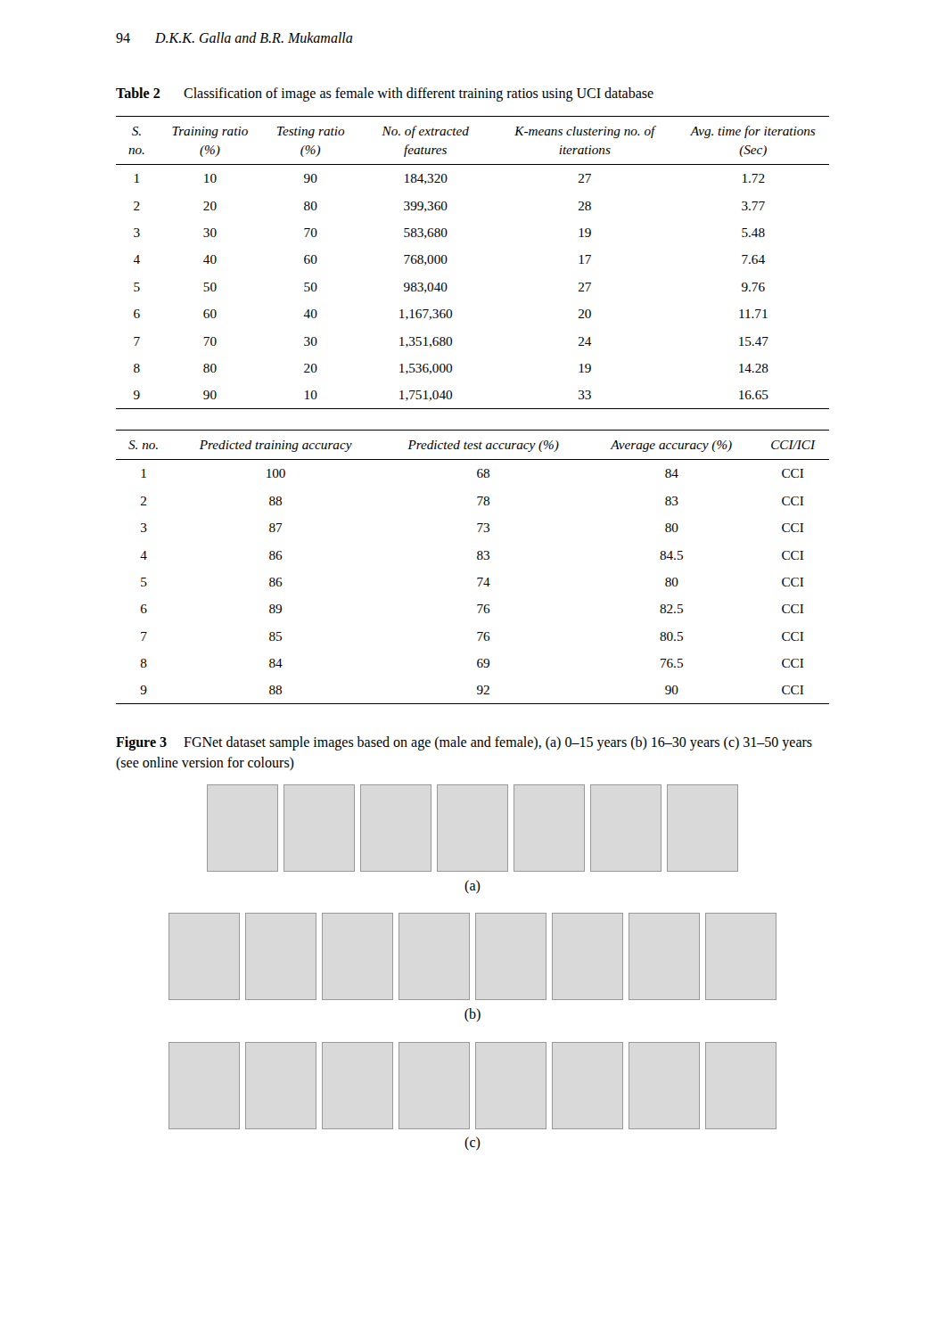94 D.K.K. Galla and B.R. Mukamalla
Table 2 Classification of image as female with different training ratios using UCI database
Classification of image as female with different training ratios using UCI database
| S. no. | Training ratio (%) | Testing ratio (%) | No. of extracted features | K-means clustering no. of iterations | Avg. time for iterations (Sec) |
| --- | --- | --- | --- | --- | --- |
| 1 | 10 | 90 | 184,320 | 27 | 1.72 |
| 2 | 20 | 80 | 399,360 | 28 | 3.77 |
| 3 | 30 | 70 | 583,680 | 19 | 5.48 |
| 4 | 40 | 60 | 768,000 | 17 | 7.64 |
| 5 | 50 | 50 | 983,040 | 27 | 9.76 |
| 6 | 60 | 40 | 1,167,360 | 20 | 11.71 |
| 7 | 70 | 30 | 1,351,680 | 24 | 15.47 |
| 8 | 80 | 20 | 1,536,000 | 19 | 14.28 |
| 9 | 90 | 10 | 1,751,040 | 33 | 16.65 |
Predicted accuracies and classification result (CCI/ICI)
| S. no. | Predicted training accuracy | Predicted test accuracy (%) | Average accuracy (%) | CCI/ICI |
| --- | --- | --- | --- | --- |
| 1 | 100 | 68 | 84 | CCI |
| 2 | 88 | 78 | 83 | CCI |
| 3 | 87 | 73 | 80 | CCI |
| 4 | 86 | 83 | 84.5 | CCI |
| 5 | 86 | 74 | 80 | CCI |
| 6 | 89 | 76 | 82.5 | CCI |
| 7 | 85 | 76 | 80.5 | CCI |
| 8 | 84 | 69 | 76.5 | CCI |
| 9 | 88 | 92 | 90 | CCI |
Figure 3 FGNet dataset sample images based on age (male and female), (a) 0–15 years (b) 16–30 years (c) 31–50 years (see online version for colours)
(a)
(b)
(c)